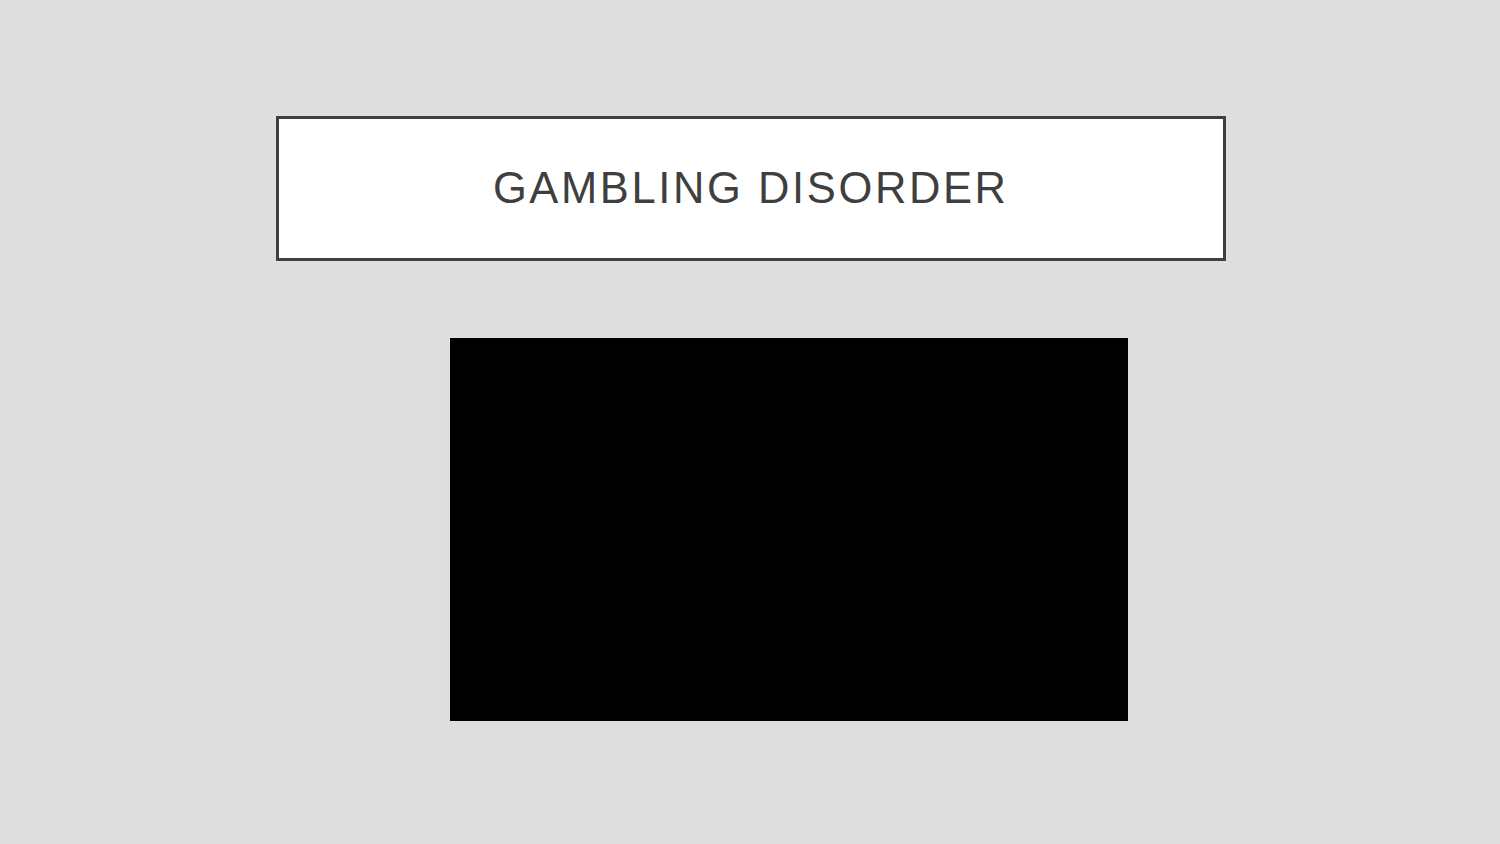Gambling Disorder